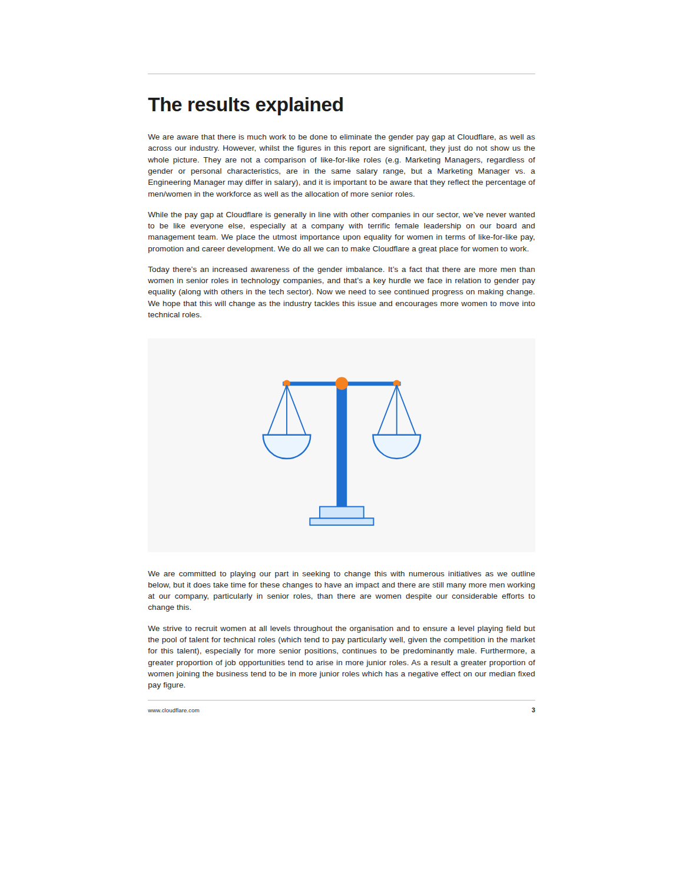The results explained
We are aware that there is much work to be done to eliminate the gender pay gap at Cloudflare, as well as across our industry. However, whilst the figures in this report are significant, they just do not show us the whole picture. They are not a comparison of like-for-like roles (e.g. Marketing Managers, regardless of gender or personal characteristics, are in the same salary range, but a Marketing Manager vs. a Engineering Manager may differ in salary), and it is important to be aware that they reflect the percentage of men/women in the workforce as well as the allocation of more senior roles.
While the pay gap at Cloudflare is generally in line with other companies in our sector, we’ve never wanted to be like everyone else, especially at a company with terrific female leadership on our board and management team. We place the utmost importance upon equality for women in terms of like-for-like pay, promotion and career development. We do all we can to make Cloudflare a great place for women to work.
Today there’s an increased awareness of the gender imbalance. It’s a fact that there are more men than women in senior roles in technology companies, and that’s a key hurdle we face in relation to gender pay equality (along with others in the tech sector). Now we need to see continued progress on making change. We hope that this will change as the industry tackles this issue and encourages more women to move into technical roles.
We are committed to playing our part in seeking to change this with numerous initiatives as we outline below, but it does take time for these changes to have an impact and there are still many more men working at our company, particularly in senior roles, than there are women despite our considerable efforts to change this.
We strive to recruit women at all levels throughout the organisation and to ensure a level playing field but the pool of talent for technical roles (which tend to pay particularly well, given the competition in the market for this talent), especially for more senior positions, continues to be predominantly male. Furthermore, a greater proportion of job opportunities tend to arise in more junior roles. As a result a greater proportion of women joining the business tend to be in more junior roles which has a negative effect on our median fixed pay figure.
www.cloudflare.com 3